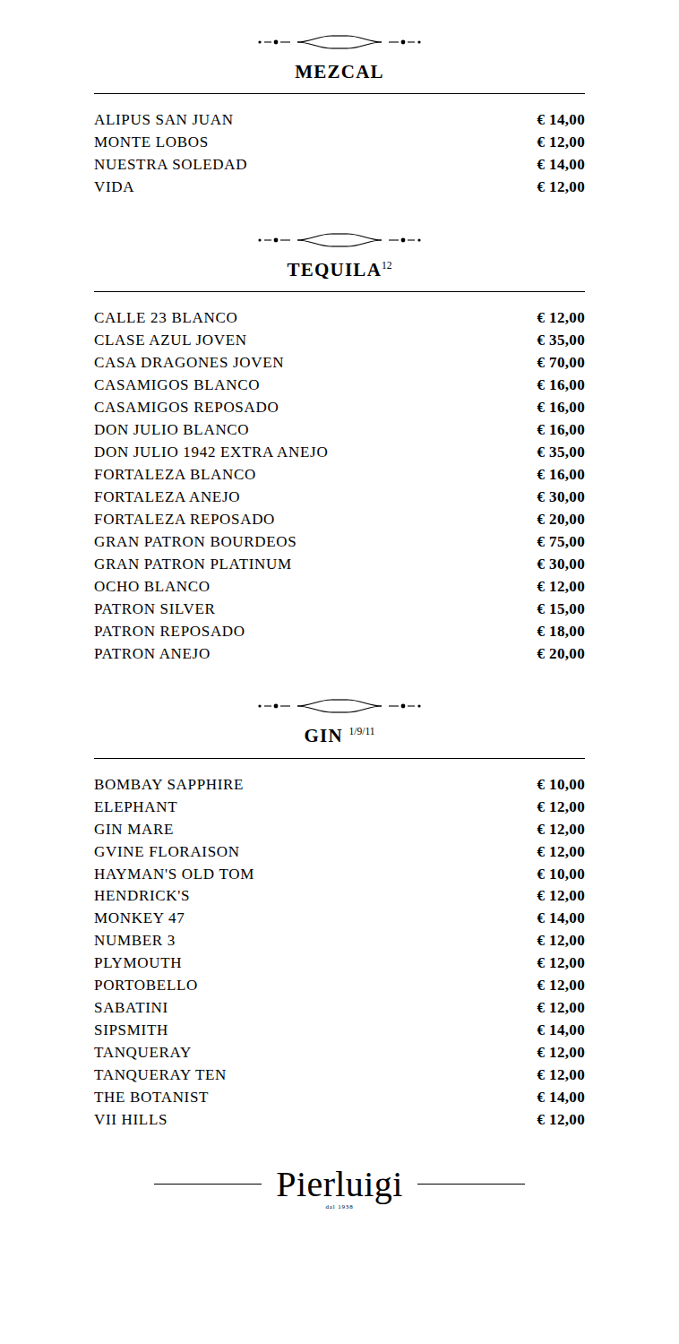Mezcal
Alipus San Juan€ 14,00
Monte Lobos€ 12,00
Nuestra Soledad€ 14,00
Vida€ 12,00
Tequila12
Calle 23 Blanco€ 12,00
Clase Azul Joven€ 35,00
Casa Dragones Joven€ 70,00
Casamigos Blanco€ 16,00
Casamigos Reposado€ 16,00
Don Julio Blanco€ 16,00
Don Julio 1942 Extra Anejo€ 35,00
Fortaleza Blanco€ 16,00
Fortaleza Anejo€ 30,00
Fortaleza Reposado€ 20,00
Gran Patron Bourdeos€ 75,00
Gran Patron Platinum€ 30,00
Ocho Blanco€ 12,00
Patron Silver€ 15,00
Patron Reposado€ 18,00
Patron Anejo€ 20,00
Gin 1/9/11
Bombay Sapphire€ 10,00
Elephant€ 12,00
Gin Mare€ 12,00
Gvine Floraison€ 12,00
Hayman's Old Tom€ 10,00
Hendrick's€ 12,00
Monkey 47€ 14,00
Number 3€ 12,00
Plymouth€ 12,00
Portobello€ 12,00
Sabatini€ 12,00
Sipsmith€ 14,00
Tanqueray€ 12,00
Tanqueray Ten€ 12,00
The Botanist€ 14,00
VII Hills€ 12,00
Pierluigi dal 1938